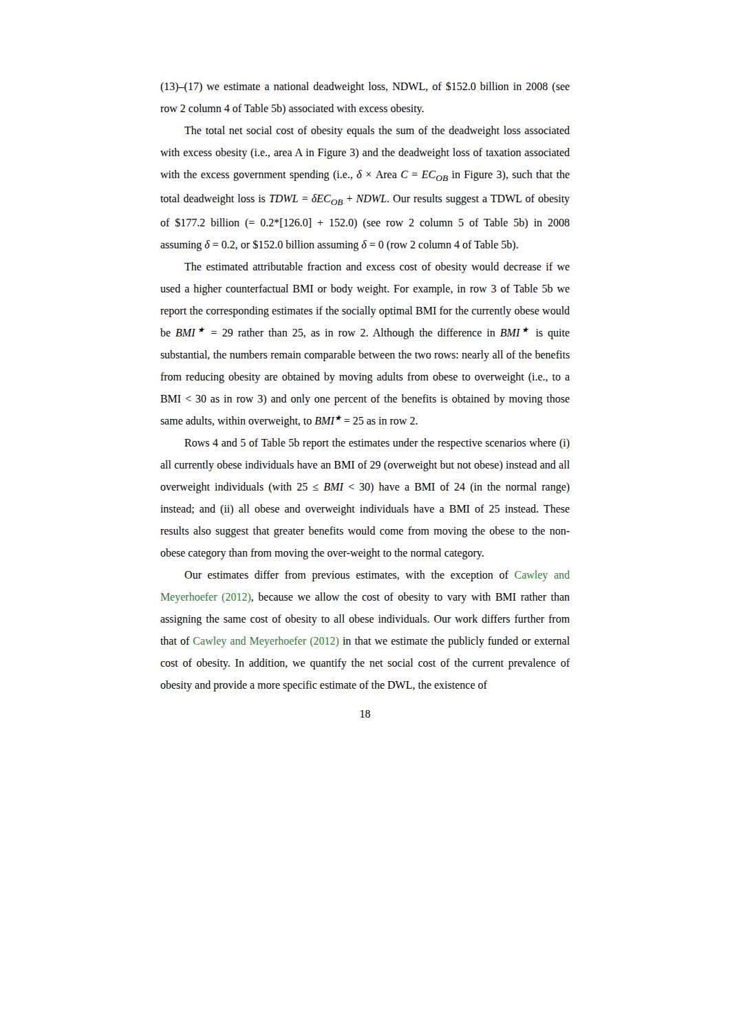(13)–(17) we estimate a national deadweight loss, NDWL, of $152.0 billion in 2008 (see row 2 column 4 of Table 5b) associated with excess obesity.
The total net social cost of obesity equals the sum of the deadweight loss associated with excess obesity (i.e., area A in Figure 3) and the deadweight loss of taxation associated with the excess government spending (i.e., δ × Area C = ECOB in Figure 3), such that the total deadweight loss is TDWL = δECOB + NDWL. Our results suggest a TDWL of obesity of $177.2 billion (= 0.2*[126.0] + 152.0) (see row 2 column 5 of Table 5b) in 2008 assuming δ = 0.2, or $152.0 billion assuming δ = 0 (row 2 column 4 of Table 5b).
The estimated attributable fraction and excess cost of obesity would decrease if we used a higher counterfactual BMI or body weight. For example, in row 3 of Table 5b we report the corresponding estimates if the socially optimal BMI for the currently obese would be BMI★ = 29 rather than 25, as in row 2. Although the difference in BMI★ is quite substantial, the numbers remain comparable between the two rows: nearly all of the benefits from reducing obesity are obtained by moving adults from obese to overweight (i.e., to a BMI < 30 as in row 3) and only one percent of the benefits is obtained by moving those same adults, within overweight, to BMI★ = 25 as in row 2.
Rows 4 and 5 of Table 5b report the estimates under the respective scenarios where (i) all currently obese individuals have an BMI of 29 (overweight but not obese) instead and all overweight individuals (with 25 ≤ BMI < 30) have a BMI of 24 (in the normal range) instead; and (ii) all obese and overweight individuals have a BMI of 25 instead. These results also suggest that greater benefits would come from moving the obese to the non-obese category than from moving the over-weight to the normal category.
Our estimates differ from previous estimates, with the exception of Cawley and Meyerhoefer (2012), because we allow the cost of obesity to vary with BMI rather than assigning the same cost of obesity to all obese individuals. Our work differs further from that of Cawley and Meyerhoefer (2012) in that we estimate the publicly funded or external cost of obesity. In addition, we quantify the net social cost of the current prevalence of obesity and provide a more specific estimate of the DWL, the existence of
18